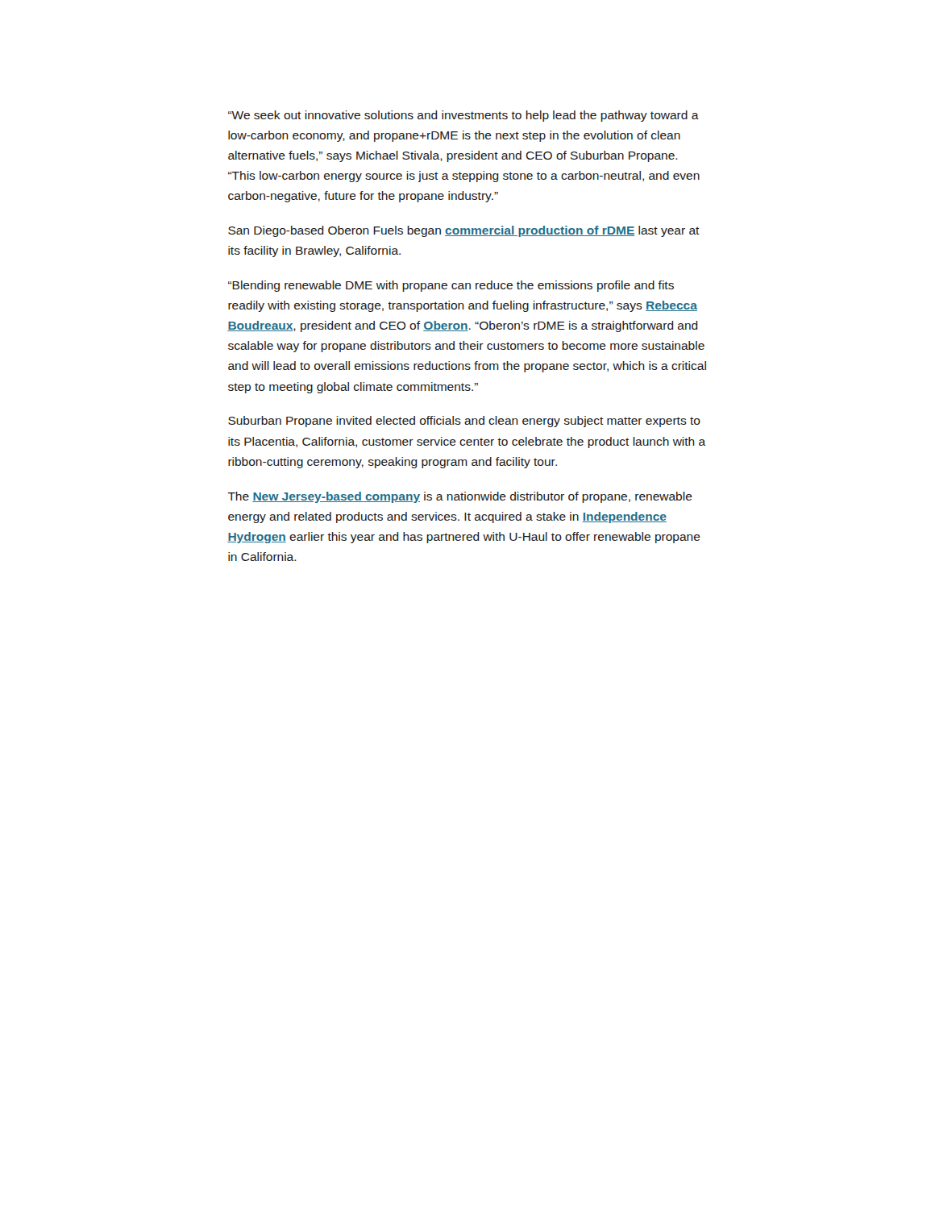“We seek out innovative solutions and investments to help lead the pathway toward a low-carbon economy, and propane+rDME is the next step in the evolution of clean alternative fuels,” says Michael Stivala, president and CEO of Suburban Propane. “This low-carbon energy source is just a stepping stone to a carbon-neutral, and even carbon-negative, future for the propane industry.”
San Diego-based Oberon Fuels began commercial production of rDME last year at its facility in Brawley, California.
“Blending renewable DME with propane can reduce the emissions profile and fits readily with existing storage, transportation and fueling infrastructure,” says Rebecca Boudreaux, president and CEO of Oberon. “Oberon’s rDME is a straightforward and scalable way for propane distributors and their customers to become more sustainable and will lead to overall emissions reductions from the propane sector, which is a critical step to meeting global climate commitments.”
Suburban Propane invited elected officials and clean energy subject matter experts to its Placentia, California, customer service center to celebrate the product launch with a ribbon-cutting ceremony, speaking program and facility tour.
The New Jersey-based company is a nationwide distributor of propane, renewable energy and related products and services. It acquired a stake in Independence Hydrogen earlier this year and has partnered with U-Haul to offer renewable propane in California.